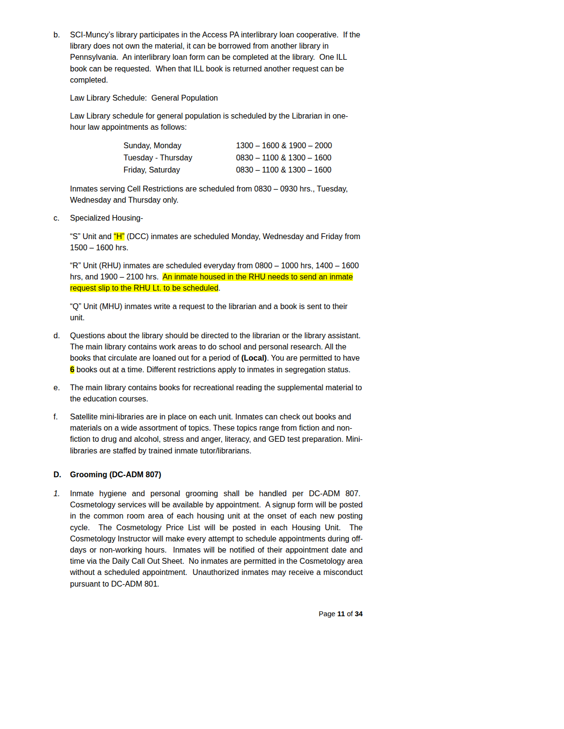b.
SCI-Muncy’s library participates in the Access PA interlibrary loan cooperative. If the library does not own the material, it can be borrowed from another library in Pennsylvania. An interlibrary loan form can be completed at the library. One ILL book can be requested. When that ILL book is returned another request can be completed.
Law Library Schedule: General Population
Law Library schedule for general population is scheduled by the Librarian in one-hour law appointments as follows:
| Sunday, Monday | 1300 – 1600 & 1900 – 2000 |
| Tuesday - Thursday | 0830 – 1100 & 1300 – 1600 |
| Friday, Saturday | 0830 – 1100 & 1300 – 1600 |
Inmates serving Cell Restrictions are scheduled from 0830 – 0930 hrs., Tuesday, Wednesday and Thursday only.
c.
Specialized Housing-
“S” Unit and “H” (DCC) inmates are scheduled Monday, Wednesday and Friday from 1500 – 1600 hrs.
“R” Unit (RHU) inmates are scheduled everyday from 0800 – 1000 hrs, 1400 – 1600 hrs, and 1900 – 2100 hrs. An inmate housed in the RHU needs to send an inmate request slip to the RHU Lt. to be scheduled.
“Q” Unit (MHU) inmates write a request to the librarian and a book is sent to their unit.
d.
Questions about the library should be directed to the librarian or the library assistant. The main library contains work areas to do school and personal research. All the books that circulate are loaned out for a period of (Local). You are permitted to have 6 books out at a time. Different restrictions apply to inmates in segregation status.
e.
The main library contains books for recreational reading the supplemental material to the education courses.
f.
Satellite mini-libraries are in place on each unit. Inmates can check out books and materials on a wide assortment of topics. These topics range from fiction and non-fiction to drug and alcohol, stress and anger, literacy, and GED test preparation. Mini-libraries are staffed by trained inmate tutor/librarians.
D. Grooming (DC-ADM 807)
1.
Inmate hygiene and personal grooming shall be handled per DC-ADM 807. Cosmetology services will be available by appointment. A signup form will be posted in the common room area of each housing unit at the onset of each new posting cycle. The Cosmetology Price List will be posted in each Housing Unit. The Cosmetology Instructor will make every attempt to schedule appointments during off-days or non-working hours. Inmates will be notified of their appointment date and time via the Daily Call Out Sheet. No inmates are permitted in the Cosmetology area without a scheduled appointment. Unauthorized inmates may receive a misconduct pursuant to DC-ADM 801.
Page 11 of 34